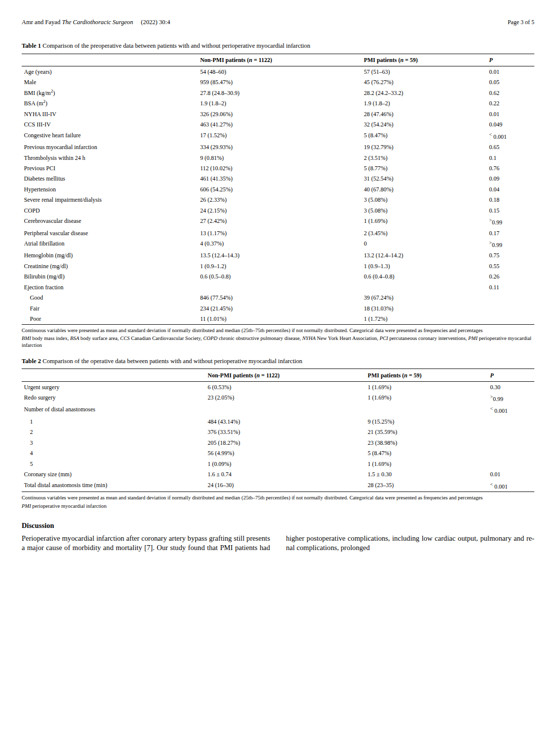Amr and Fayad The Cardiothoracic Surgeon (2022) 30:4
Page 3 of 5
Table 1 Comparison of the preoperative data between patients with and without perioperative myocardial infarction
| | Non-PMI patients ( n = 1122) | PMI patients ( n = 59) | P |
| --- | --- | --- | --- |
| Age (years) | 54 (48–60) | 57 (51–63) | 0.01 |
| Male | 959 (85.47%) | 45 (76.27%) | 0.05 |
| BMI (kg/m 2 ) | 27.8 (24.8–30.9) | 28.2 (24.2–33.2) | 0.62 |
| BSA (m 2 ) | 1.9 (1.8–2) | 1.9 (1.8–2) | 0.22 |
| NYHA III-IV | 326 (29.06%) | 28 (47.46%) | 0.01 |
| CCS III-IV | 463 (41.27%) | 32 (54.24%) | 0.049 |
| Congestive heart failure | 17 (1.52%) | 5 (8.47%) | < 0.001 |
| Previous myocardial infarction | 334 (29.93%) | 19 (32.79%) | 0.65 |
| Thrombolysis within 24 h | 9 (0.81%) | 2 (3.51%) | 0.1 |
| Previous PCI | 112 (10.02%) | 5 (8.77%) | 0.76 |
| Diabetes mellitus | 461 (41.35%) | 31 (52.54%) | 0.09 |
| Hypertension | 606 (54.25%) | 40 (67.80%) | 0.04 |
| Severe renal impairment/dialysis | 26 (2.33%) | 3 (5.08%) | 0.18 |
| COPD | 24 (2.15%) | 3 (5.08%) | 0.15 |
| Cerebrovascular disease | 27 (2.42%) | 1 (1.69%) | > 0.99 |
| Peripheral vascular disease | 13 (1.17%) | 2 (3.45%) | 0.17 |
| Atrial fibrillation | 4 (0.37%) | 0 | > 0.99 |
| Hemoglobin (mg/dl) | 13.5 (12.4–14.3) | 13.2 (12.4–14.2) | 0.75 |
| Creatinine (mg/dl) | 1 (0.9–1.2) | 1 (0.9–1.3) | 0.55 |
| Bilirubin (mg/dl) | 0.6 (0.5–0.8) | 0.6 (0.4–0.8) | 0.26 |
| Ejection fraction | | | 0.11 |
| Good | 846 (77.54%) | 39 (67.24%) | |
| Fair | 234 (21.45%) | 18 (31.03%) | |
| Poor | 11 (1.01%) | 1 (1.72%) | |
Continuous variables were presented as mean and standard deviation if normally distributed and median (25th–75th percentiles) if not normally distributed. Categorical data were presented as frequencies and percentages
BMI body mass index, BSA body surface area, CCS Canadian Cardiovascular Society, COPD chronic obstructive pulmonary disease, NYHA New York Heart Association, PCI percutaneous coronary interventions, PMI perioperative myocardial infarction
Table 2 Comparison of the operative data between patients with and without perioperative myocardial infarction
| | Non-PMI patients ( n = 1122) | PMI patients ( n = 59) | P |
| --- | --- | --- | --- |
| Urgent surgery | 6 (0.53%) | 1 (1.69%) | 0.30 |
| Redo surgery | 23 (2.05%) | 1 (1.69%) | > 0.99 |
| Number of distal anastomoses | | | < 0.001 |
| 1 | 484 (43.14%) | 9 (15.25%) | |
| 2 | 376 (33.51%) | 21 (35.59%) | |
| 3 | 205 (18.27%) | 23 (38.98%) | |
| 4 | 56 (4.99%) | 5 (8.47%) | |
| 5 | 1 (0.09%) | 1 (1.69%) | |
| Coronary size (mm) | 1.6 ± 0.74 | 1.5 ± 0.30 | 0.01 |
| Total distal anastomosis time (min) | 24 (16–30) | 28 (23–35) | < 0.001 |
Continuous variables were presented as mean and standard deviation if normally distributed and median (25th–75th percentiles) if not normally distributed. Categorical data were presented as frequencies and percentages
PMI perioperative myocardial infarction
Discussion
Perioperative myocardial infarction after coronary artery bypass grafting still presents a major cause of morbidity and mortality [7]. Our study found that PMI patients had higher postoperative complications, including low cardiac output, pulmonary and renal complications, prolonged